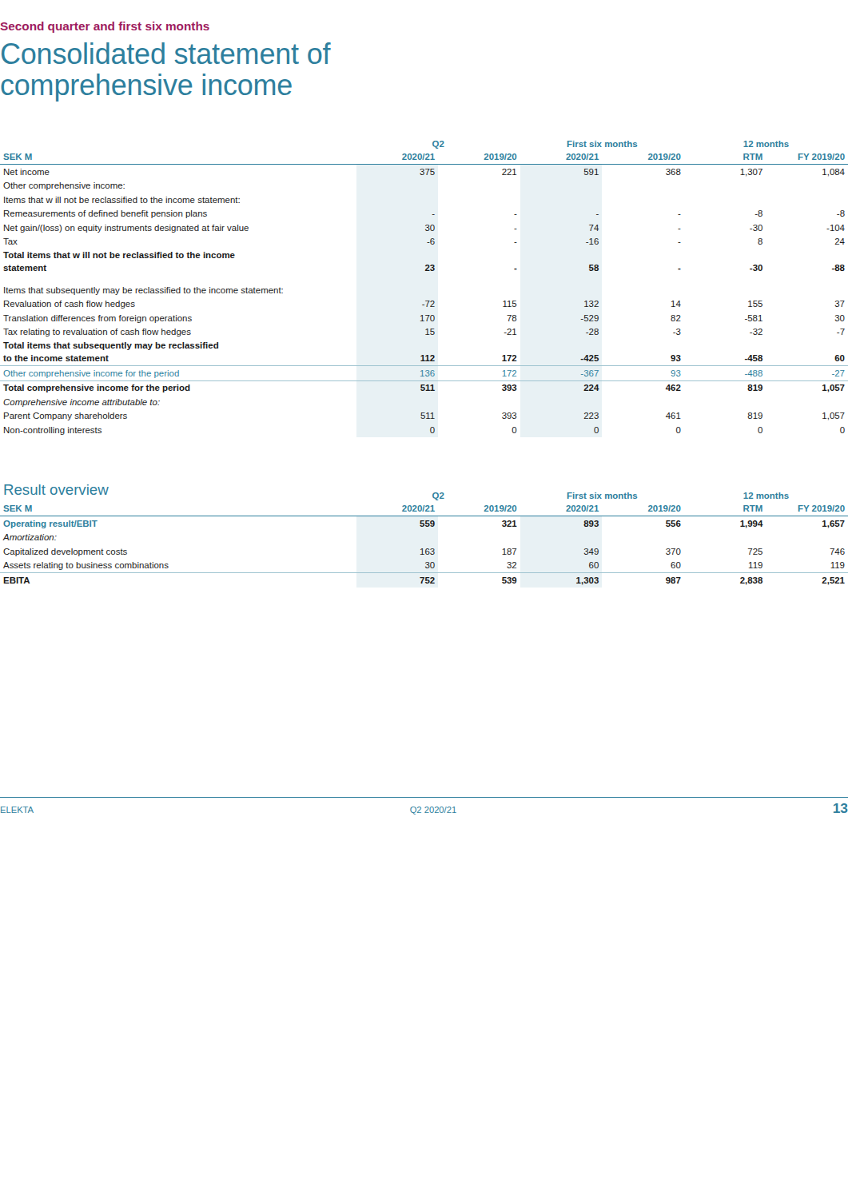Second quarter and first six months
Consolidated statement of
comprehensive income
| | Q2 | First six months | 12 months |
| --- | --- | --- | --- |
| SEK M | 2020/21 | 2019/20 | 2020/21 | 2019/20 | RTM | FY 2019/20 |
| Net income | 375 | 221 | 591 | 368 | 1,307 | 1,084 |
| Other comprehensive income: | | | | | | |
| Items that w ill not be reclassified to the income statement: | | | | | | |
| Remeasurements of defined benefit pension plans | - | - | - | - | -8 | -8 |
| Net gain/(loss) on equity instruments designated at fair value | 30 | - | 74 | - | -30 | -104 |
| Tax | -6 | - | -16 | - | 8 | 24 |
| Total items that w ill not be reclassified to the income | | | | | | |
| statement | 23 | - | 58 | - | -30 | -88 |
| Items that subsequently may be reclassified to the income statement: | | | | | | |
| Revaluation of cash flow hedges | -72 | 115 | 132 | 14 | 155 | 37 |
| Translation differences from foreign operations | 170 | 78 | -529 | 82 | -581 | 30 |
| Tax relating to revaluation of cash flow hedges | 15 | -21 | -28 | -3 | -32 | -7 |
| Total items that subsequently may be reclassified | | | | | | |
| to the income statement | 112 | 172 | -425 | 93 | -458 | 60 |
| Other comprehensive income for the period | 136 | 172 | -367 | 93 | -488 | -27 |
| Total comprehensive income for the period | 511 | 393 | 224 | 462 | 819 | 1,057 |
| Comprehensive income attributable to: | | | | | | |
| Parent Company shareholders | 511 | 393 | 223 | 461 | 819 | 1,057 |
| Non-controlling interests | 0 | 0 | 0 | 0 | 0 | 0 |
| Result overview | Q2 | First six months | 12 months |
| --- | --- | --- | --- |
| SEK M | 2020/21 | 2019/20 | 2020/21 | 2019/20 | RTM | FY 2019/20 |
| Operating result/EBIT | 559 | 321 | 893 | 556 | 1,994 | 1,657 |
| Amortization: | | | | | | |
| Capitalized development costs | 163 | 187 | 349 | 370 | 725 | 746 |
| Assets relating to business combinations | 30 | 32 | 60 | 60 | 119 | 119 |
| EBITA | 752 | 539 | 1,303 | 987 | 2,838 | 2,521 |
ELEKTA
Q2 2020/21
13